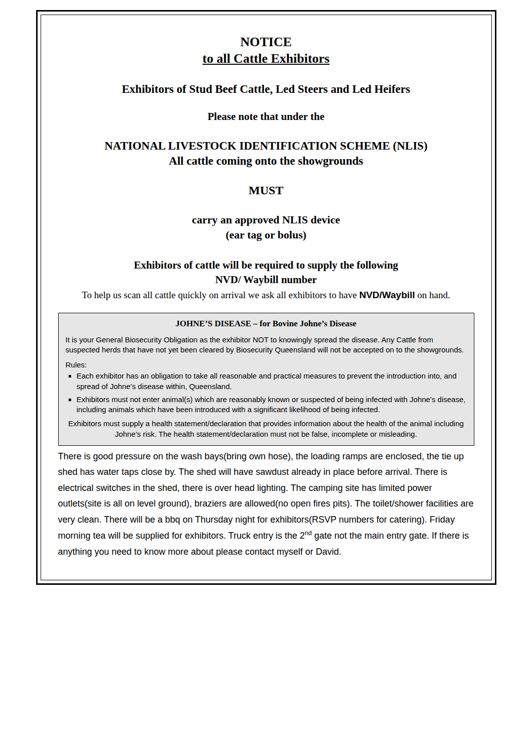NOTICE
to all Cattle Exhibitors
Exhibitors of Stud Beef Cattle, Led Steers and Led Heifers
Please note that under the
NATIONAL LIVESTOCK IDENTIFICATION SCHEME (NLIS)
All cattle coming onto the showgrounds
MUST
carry an approved NLIS device
(ear tag or bolus)
Exhibitors of cattle will be required to supply the following
NVD/ Waybill number
To help us scan all cattle quickly on arrival we ask all exhibitors to have NVD/Waybill on hand.
JOHNE’S DISEASE – for Bovine Johne’s Disease
It is your General Biosecurity Obligation as the exhibitor NOT to knowingly spread the disease. Any Cattle from suspected herds that have not yet been cleared by Biosecurity Queensland will not be accepted on to the showgrounds.
Rules:
Each exhibitor has an obligation to take all reasonable and practical measures to prevent the introduction into, and spread of Johne’s disease within, Queensland.
Exhibitors must not enter animal(s) which are reasonably known or suspected of being infected with Johne’s disease, including animals which have been introduced with a significant likelihood of being infected.
Exhibitors must supply a health statement/declaration that provides information about the health of the animal including Johne’s risk. The health statement/declaration must not be false, incomplete or misleading.
There is good pressure on the wash bays(bring own hose), the loading ramps are enclosed, the tie up shed has water taps close by. The shed will have sawdust already in place before arrival. There is electrical switches in the shed, there is over head lighting. The camping site has limited power outlets(site is all on level ground), braziers are allowed(no open fires pits). The toilet/shower facilities are very clean. There will be a bbq on Thursday night for exhibitors(RSVP numbers for catering). Friday morning tea will be supplied for exhibitors. Truck entry is the 2nd gate not the main entry gate. If there is anything you need to know more about please contact myself or David.